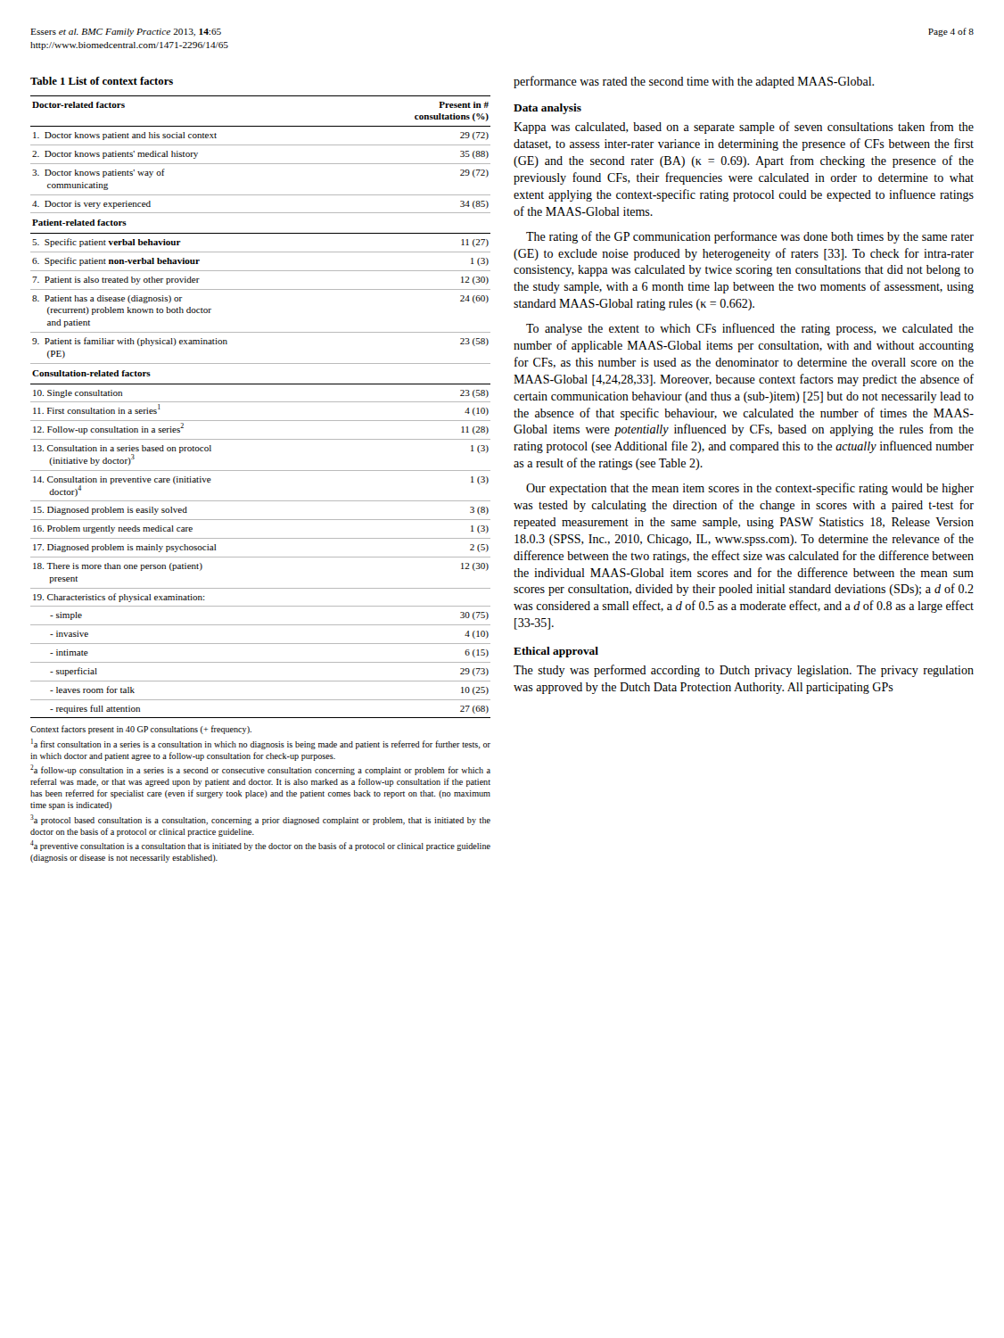Essers et al. BMC Family Practice 2013, 14:65
http://www.biomedcentral.com/1471-2296/14/65
Page 4 of 8
Table 1 List of context factors
| Doctor-related factors | Present in # consultations (%) |
| --- | --- |
| 1. Doctor knows patient and his social context | 29 (72) |
| 2. Doctor knows patients' medical history | 35 (88) |
| 3. Doctor knows patients' way of communicating | 29 (72) |
| 4. Doctor is very experienced | 34 (85) |
| Patient-related factors |
| 5. Specific patient verbal behaviour | 11 (27) |
| 6. Specific patient non-verbal behaviour | 1 (3) |
| 7. Patient is also treated by other provider | 12 (30) |
| 8. Patient has a disease (diagnosis) or (recurrent) problem known to both doctor and patient | 24 (60) |
| 9. Patient is familiar with (physical) examination (PE) | 23 (58) |
| Consultation-related factors |
| 10. Single consultation | 23 (58) |
| 11. First consultation in a series 1 | 4 (10) |
| 12. Follow-up consultation in a series 2 | 11 (28) |
| 13. Consultation in a series based on protocol (initiative by doctor) 3 | 1 (3) |
| 14. Consultation in preventive care (initiative doctor) 4 | 1 (3) |
| 15. Diagnosed problem is easily solved | 3 (8) |
| 16. Problem urgently needs medical care | 1 (3) |
| 17. Diagnosed problem is mainly psychosocial | 2 (5) |
| 18. There is more than one person (patient) present | 12 (30) |
| 19. Characteristics of physical examination: | |
| - simple | 30 (75) |
| - invasive | 4 (10) |
| - intimate | 6 (15) |
| - superficial | 29 (73) |
| - leaves room for talk | 10 (25) |
| - requires full attention | 27 (68) |
Context factors present in 40 GP consultations (+ frequency).
1a first consultation in a series is a consultation in which no diagnosis is being made and patient is referred for further tests, or in which doctor and patient agree to a follow-up consultation for check-up purposes.
2a follow-up consultation in a series is a second or consecutive consultation concerning a complaint or problem for which a referral was made, or that was agreed upon by patient and doctor. It is also marked as a follow-up consultation if the patient has been referred for specialist care (even if surgery took place) and the patient comes back to report on that. (no maximum time span is indicated)
3a protocol based consultation is a consultation, concerning a prior diagnosed complaint or problem, that is initiated by the doctor on the basis of a protocol or clinical practice guideline.
4a preventive consultation is a consultation that is initiated by the doctor on the basis of a protocol or clinical practice guideline (diagnosis or disease is not necessarily established).
performance was rated the second time with the adapted MAAS-Global.
Data analysis
Kappa was calculated, based on a separate sample of seven consultations taken from the dataset, to assess inter-rater variance in determining the presence of CFs between the first (GE) and the second rater (BA) (κ = 0.69). Apart from checking the presence of the previously found CFs, their frequencies were calculated in order to determine to what extent applying the context-specific rating protocol could be expected to influence ratings of the MAAS-Global items.
The rating of the GP communication performance was done both times by the same rater (GE) to exclude noise produced by heterogeneity of raters [33]. To check for intra-rater consistency, kappa was calculated by twice scoring ten consultations that did not belong to the study sample, with a 6 month time lap between the two moments of assessment, using standard MAAS-Global rating rules (κ = 0.662).
To analyse the extent to which CFs influenced the rating process, we calculated the number of applicable MAAS-Global items per consultation, with and without accounting for CFs, as this number is used as the denominator to determine the overall score on the MAAS-Global [4,24,28,33]. Moreover, because context factors may predict the absence of certain communication behaviour (and thus a (sub-)item) [25] but do not necessarily lead to the absence of that specific behaviour, we calculated the number of times the MAAS-Global items were potentially influenced by CFs, based on applying the rules from the rating protocol (see Additional file 2), and compared this to the actually influenced number as a result of the ratings (see Table 2).
Our expectation that the mean item scores in the context-specific rating would be higher was tested by calculating the direction of the change in scores with a paired t-test for repeated measurement in the same sample, using PASW Statistics 18, Release Version 18.0.3 (SPSS, Inc., 2010, Chicago, IL, www.spss.com). To determine the relevance of the difference between the two ratings, the effect size was calculated for the difference between the individual MAAS-Global item scores and for the difference between the mean sum scores per consultation, divided by their pooled initial standard deviations (SDs); a d of 0.2 was considered a small effect, a d of 0.5 as a moderate effect, and a d of 0.8 as a large effect [33-35].
Ethical approval
The study was performed according to Dutch privacy legislation. The privacy regulation was approved by the Dutch Data Protection Authority. All participating GPs